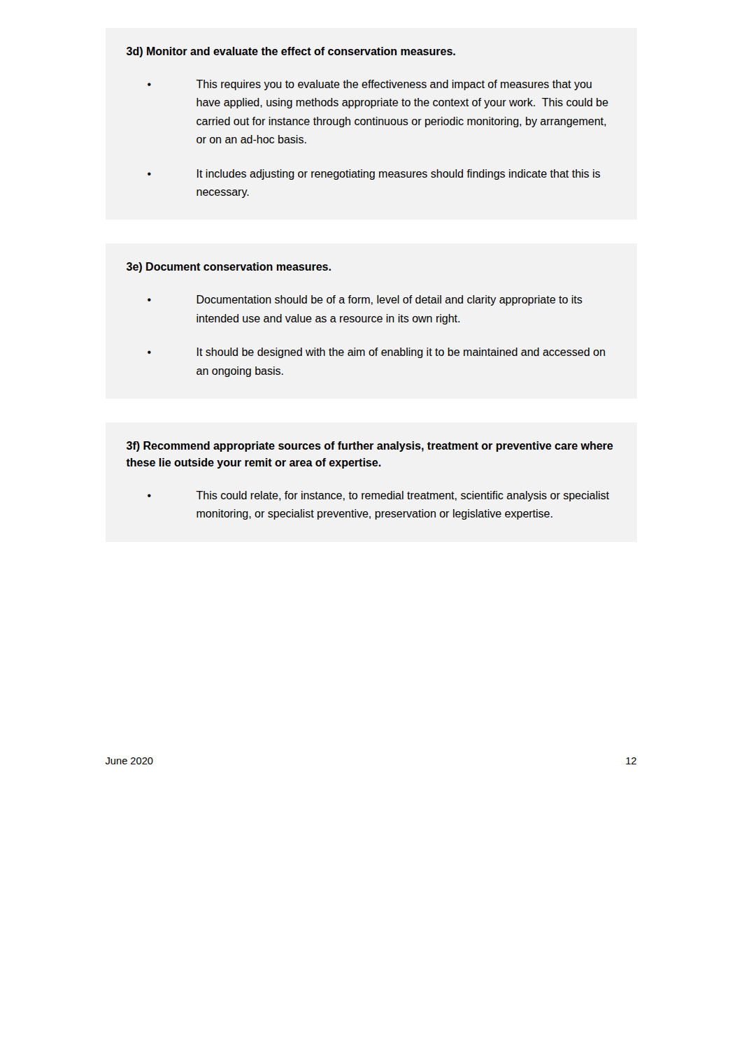3d) Monitor and evaluate the effect of conservation measures.
This requires you to evaluate the effectiveness and impact of measures that you have applied, using methods appropriate to the context of your work. This could be carried out for instance through continuous or periodic monitoring, by arrangement, or on an ad-hoc basis.
It includes adjusting or renegotiating measures should findings indicate that this is necessary.
3e) Document conservation measures.
Documentation should be of a form, level of detail and clarity appropriate to its intended use and value as a resource in its own right.
It should be designed with the aim of enabling it to be maintained and accessed on an ongoing basis.
3f) Recommend appropriate sources of further analysis, treatment or preventive care where these lie outside your remit or area of expertise.
This could relate, for instance, to remedial treatment, scientific analysis or specialist monitoring, or specialist preventive, preservation or legislative expertise.
June 2020 12